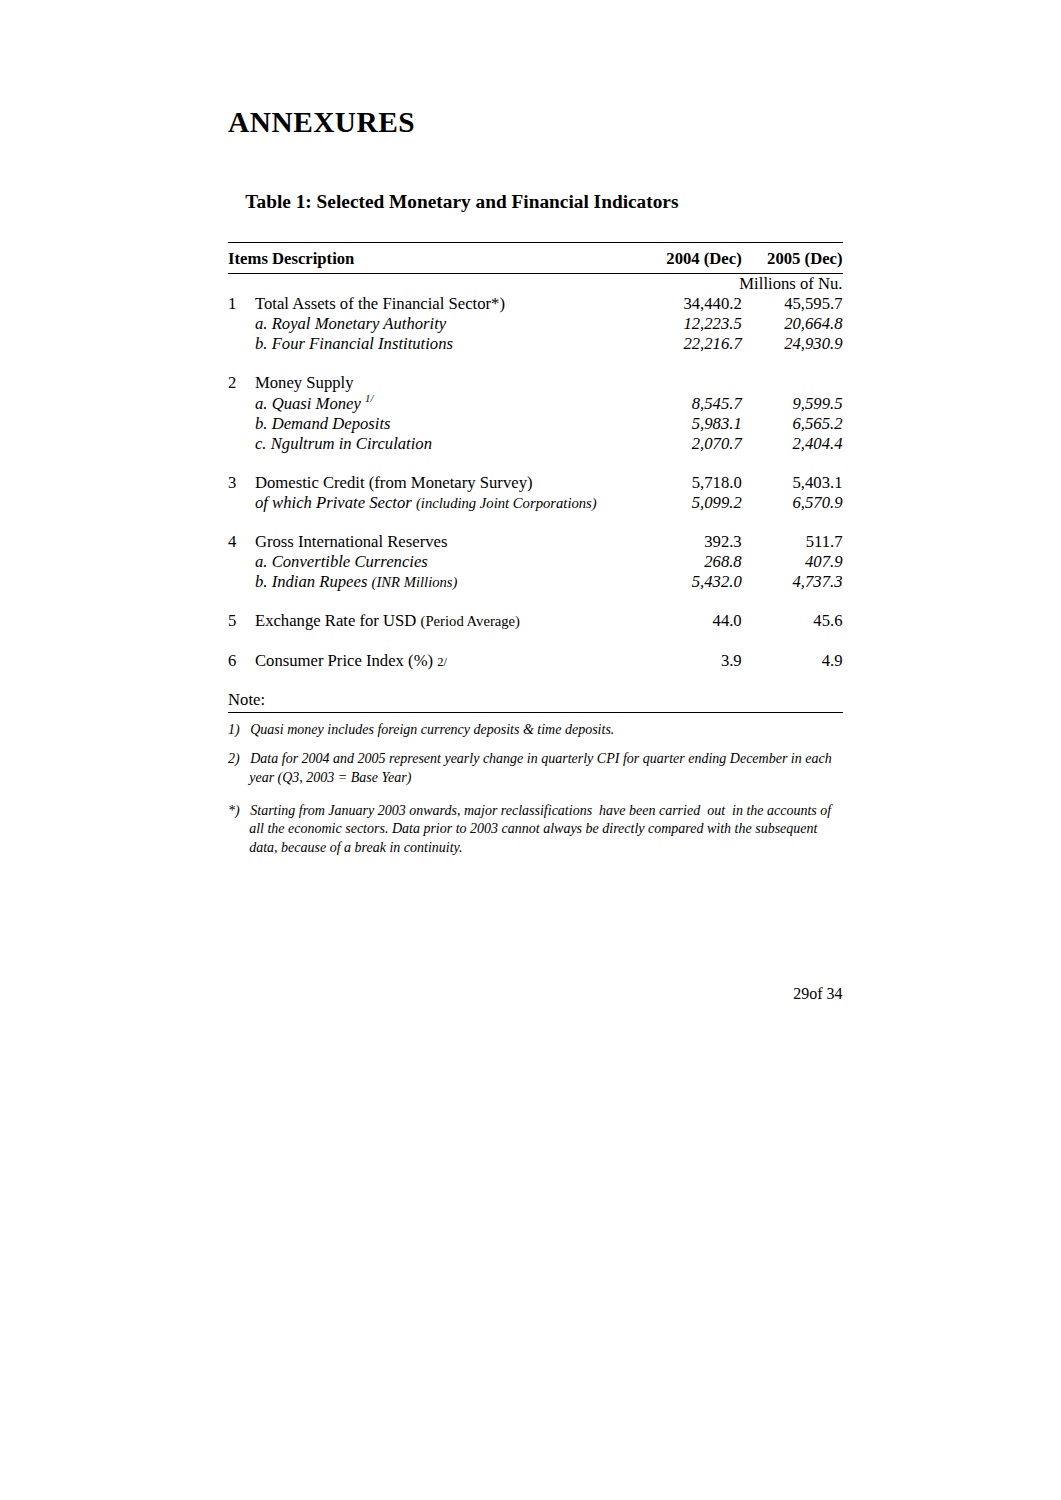ANNEXURES
Table 1: Selected Monetary and Financial Indicators
| Items Description | 2004 (Dec) | 2005 (Dec) |
| --- | --- | --- |
| | Millions of Nu. |
| 1 | Total Assets of the Financial Sector*) | 34,440.2 | 45,595.7 |
| | a. Royal Monetary Authority | 12,223.5 | 20,664.8 |
| | b. Four Financial Institutions | 22,216.7 | 24,930.9 |
| 2 | Money Supply | | |
| | a. Quasi Money 1/ | 8,545.7 | 9,599.5 |
| | b. Demand Deposits | 5,983.1 | 6,565.2 |
| | c. Ngultrum in Circulation | 2,070.7 | 2,404.4 |
| 3 | Domestic Credit (from Monetary Survey) | 5,718.0 | 5,403.1 |
| | of which Private Sector (including Joint Corporations) | 5,099.2 | 6,570.9 |
| 4 | Gross International Reserves | 392.3 | 511.7 |
| | a. Convertible Currencies | 268.8 | 407.9 |
| | b. Indian Rupees (INR Millions) | 5,432.0 | 4,737.3 |
| 5 | Exchange Rate for USD (Period Average) | 44.0 | 45.6 |
| 6 | Consumer Price Index (%) 2/ | 3.9 | 4.9 |
Note:
1) Quasi money includes foreign currency deposits & time deposits.
2) Data for 2004 and 2005 represent yearly change in quarterly CPI for quarter ending December in each year (Q3, 2003 = Base Year)
*) Starting from January 2003 onwards, major reclassifications have been carried out in the accounts of all the economic sectors. Data prior to 2003 cannot always be directly compared with the subsequent data, because of a break in continuity.
29of 34